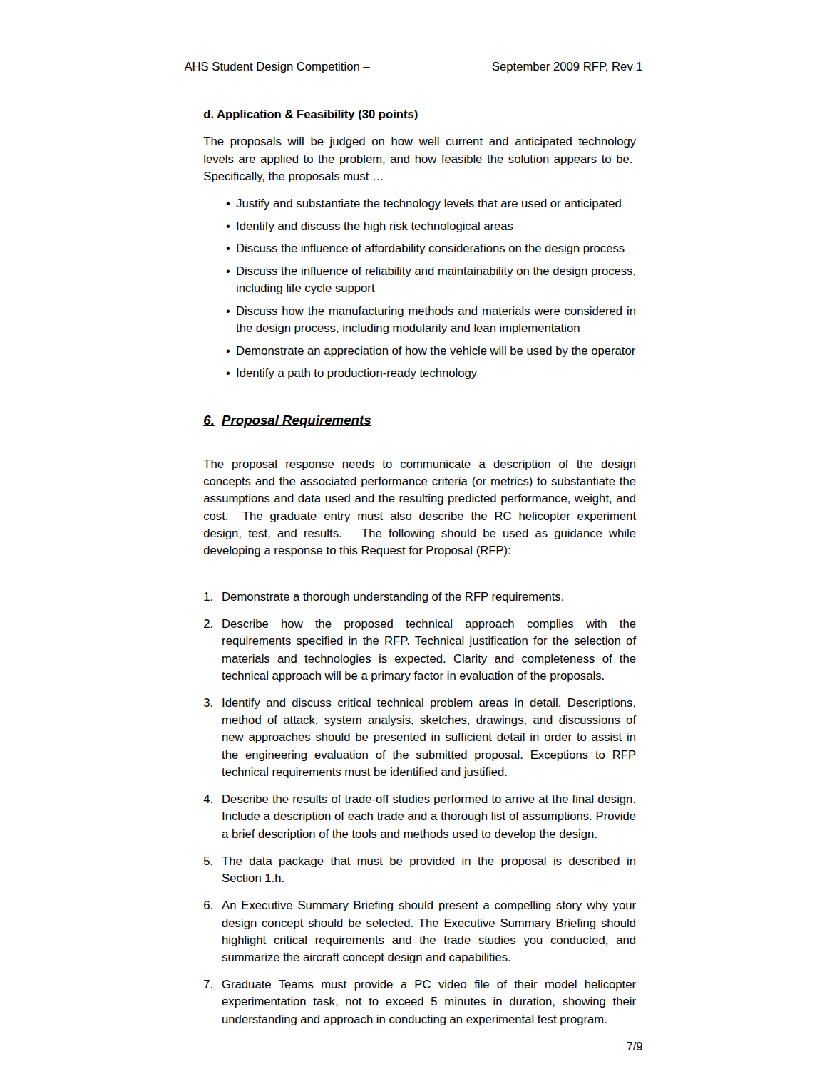AHS Student Design Competition –
September 2009 RFP, Rev 1
d. Application & Feasibility (30 points)
The proposals will be judged on how well current and anticipated technology levels are applied to the problem, and how feasible the solution appears to be. Specifically, the proposals must …
Justify and substantiate the technology levels that are used or anticipated
Identify and discuss the high risk technological areas
Discuss the influence of affordability considerations on the design process
Discuss the influence of reliability and maintainability on the design process, including life cycle support
Discuss how the manufacturing methods and materials were considered in the design process, including modularity and lean implementation
Demonstrate an appreciation of how the vehicle will be used by the operator
Identify a path to production-ready technology
6. Proposal Requirements
The proposal response needs to communicate a description of the design concepts and the associated performance criteria (or metrics) to substantiate the assumptions and data used and the resulting predicted performance, weight, and cost. The graduate entry must also describe the RC helicopter experiment design, test, and results. The following should be used as guidance while developing a response to this Request for Proposal (RFP):
Demonstrate a thorough understanding of the RFP requirements.
Describe how the proposed technical approach complies with the requirements specified in the RFP. Technical justification for the selection of materials and technologies is expected. Clarity and completeness of the technical approach will be a primary factor in evaluation of the proposals.
Identify and discuss critical technical problem areas in detail. Descriptions, method of attack, system analysis, sketches, drawings, and discussions of new approaches should be presented in sufficient detail in order to assist in the engineering evaluation of the submitted proposal. Exceptions to RFP technical requirements must be identified and justified.
Describe the results of trade-off studies performed to arrive at the final design. Include a description of each trade and a thorough list of assumptions. Provide a brief description of the tools and methods used to develop the design.
The data package that must be provided in the proposal is described in Section 1.h.
An Executive Summary Briefing should present a compelling story why your design concept should be selected. The Executive Summary Briefing should highlight critical requirements and the trade studies you conducted, and summarize the aircraft concept design and capabilities.
Graduate Teams must provide a PC video file of their model helicopter experimentation task, not to exceed 5 minutes in duration, showing their understanding and approach in conducting an experimental test program.
7/9